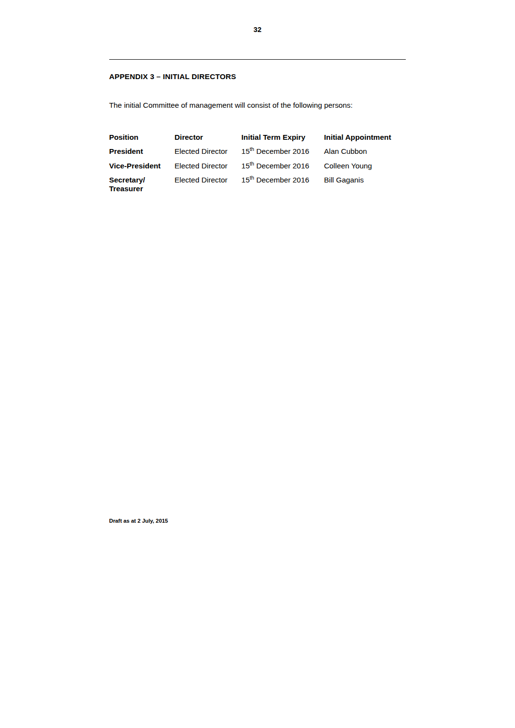32
APPENDIX 3 – INITIAL DIRECTORS
The initial Committee of management will consist of the following persons:
| Position | Director | Initial Term Expiry | Initial Appointment |
| --- | --- | --- | --- |
| President | Elected Director | 15 th December 2016 | Alan Cubbon |
| Vice-President | Elected Director | 15 th December 2016 | Colleen Young |
| Secretary/ Treasurer | Elected Director | 15 th December 2016 | Bill Gaganis |
Draft as at 2 July, 2015